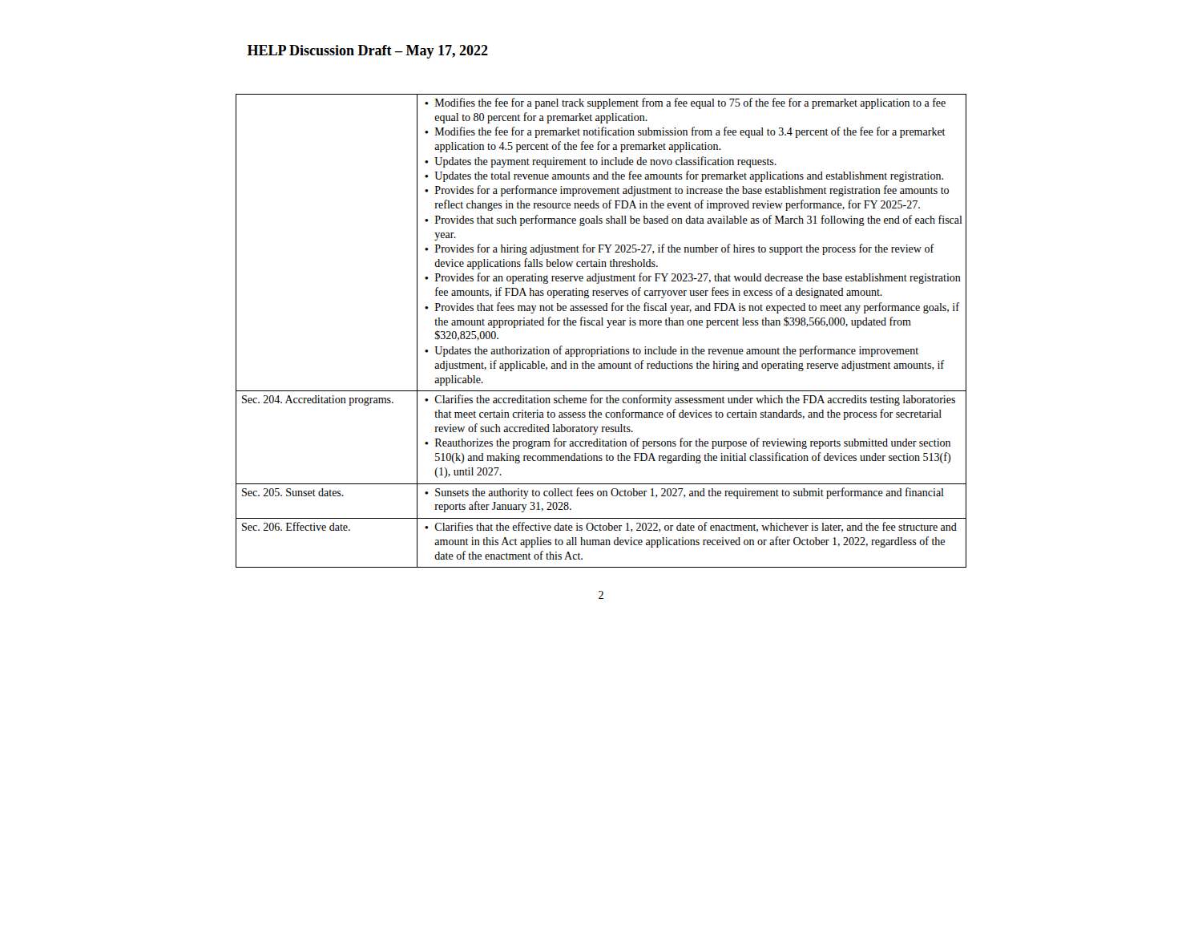HELP Discussion Draft – May 17, 2022
| | Modifies the fee for a panel track supplement from a fee equal to 75 of the fee for a premarket application to a fee equal to 80 percent for a premarket application. Modifies the fee for a premarket notification submission from a fee equal to 3.4 percent of the fee for a premarket application to 4.5 percent of the fee for a premarket application. Updates the payment requirement to include de novo classification requests. Updates the total revenue amounts and the fee amounts for premarket applications and establishment registration. Provides for a performance improvement adjustment to increase the base establishment registration fee amounts to reflect changes in the resource needs of FDA in the event of improved review performance, for FY 2025-27. Provides that such performance goals shall be based on data available as of March 31 following the end of each fiscal year. Provides for a hiring adjustment for FY 2025-27, if the number of hires to support the process for the review of device applications falls below certain thresholds. Provides for an operating reserve adjustment for FY 2023-27, that would decrease the base establishment registration fee amounts, if FDA has operating reserves of carryover user fees in excess of a designated amount. Provides that fees may not be assessed for the fiscal year, and FDA is not expected to meet any performance goals, if the amount appropriated for the fiscal year is more than one percent less than $398,566,000, updated from $320,825,000. Updates the authorization of appropriations to include in the revenue amount the performance improvement adjustment, if applicable, and in the amount of reductions the hiring and operating reserve adjustment amounts, if applicable. |
| Sec. 204. Accreditation programs. | Clarifies the accreditation scheme for the conformity assessment under which the FDA accredits testing laboratories that meet certain criteria to assess the conformance of devices to certain standards, and the process for secretarial review of such accredited laboratory results. Reauthorizes the program for accreditation of persons for the purpose of reviewing reports submitted under section 510(k) and making recommendations to the FDA regarding the initial classification of devices under section 513(f)(1), until 2027. |
| Sec. 205. Sunset dates. | Sunsets the authority to collect fees on October 1, 2027, and the requirement to submit performance and financial reports after January 31, 2028. |
| Sec. 206. Effective date. | Clarifies that the effective date is October 1, 2022, or date of enactment, whichever is later, and the fee structure and amount in this Act applies to all human device applications received on or after October 1, 2022, regardless of the date of the enactment of this Act. |
2